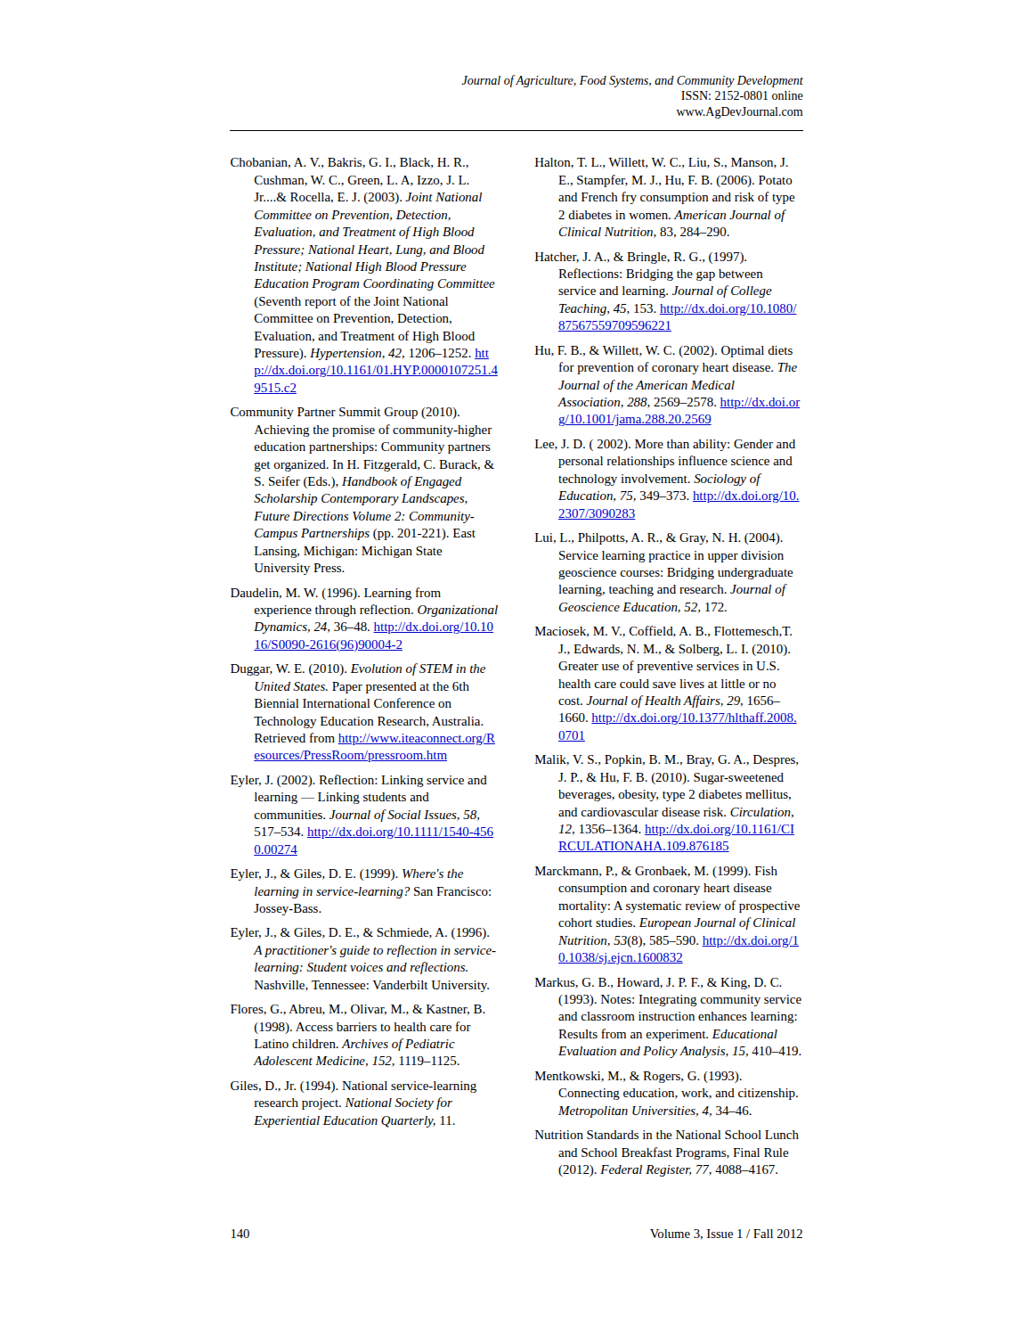Journal of Agriculture, Food Systems, and Community Development
ISSN: 2152-0801 online
www.AgDevJournal.com
Chobanian, A. V., Bakris, G. I., Black, H. R., Cushman, W. C., Green, L. A, Izzo, J. L. Jr....& Rocella, E. J. (2003). Joint National Committee on Prevention, Detection, Evaluation, and Treatment of High Blood Pressure; National Heart, Lung, and Blood Institute; National High Blood Pressure Education Program Coordinating Committee (Seventh report of the Joint National Committee on Prevention, Detection, Evaluation, and Treatment of High Blood Pressure). Hypertension, 42, 1206–1252. http://dx.doi.org/10.1161/01.HYP.0000107251.49515.c2
Community Partner Summit Group (2010). Achieving the promise of community-higher education partnerships: Community partners get organized. In H. Fitzgerald, C. Burack, & S. Seifer (Eds.), Handbook of Engaged Scholarship Contemporary Landscapes, Future Directions Volume 2: Community-Campus Partnerships (pp. 201-221). East Lansing, Michigan: Michigan State University Press.
Daudelin, M. W. (1996). Learning from experience through reflection. Organizational Dynamics, 24, 36–48. http://dx.doi.org/10.1016/S0090-2616(96)90004-2
Duggar, W. E. (2010). Evolution of STEM in the United States. Paper presented at the 6th Biennial International Conference on Technology Education Research, Australia. Retrieved from http://www.iteaconnect.org/Resources/PressRoom/pressroom.htm
Eyler, J. (2002). Reflection: Linking service and learning — Linking students and communities. Journal of Social Issues, 58, 517–534. http://dx.doi.org/10.1111/1540-4560.00274
Eyler, J., & Giles, D. E. (1999). Where's the learning in service-learning? San Francisco: Jossey-Bass.
Eyler, J., & Giles, D. E., & Schmiede, A. (1996). A practitioner's guide to reflection in service-learning: Student voices and reflections. Nashville, Tennessee: Vanderbilt University.
Flores, G., Abreu, M., Olivar, M., & Kastner, B. (1998). Access barriers to health care for Latino children. Archives of Pediatric Adolescent Medicine, 152, 1119–1125.
Giles, D., Jr. (1994). National service-learning research project. National Society for Experiential Education Quarterly, 11.
Halton, T. L., Willett, W. C., Liu, S., Manson, J. E., Stampfer, M. J., Hu, F. B. (2006). Potato and French fry consumption and risk of type 2 diabetes in women. American Journal of Clinical Nutrition, 83, 284–290.
Hatcher, J. A., & Bringle, R. G., (1997). Reflections: Bridging the gap between service and learning. Journal of College Teaching, 45, 153. http://dx.doi.org/10.1080/87567559709596221
Hu, F. B., & Willett, W. C. (2002). Optimal diets for prevention of coronary heart disease. The Journal of the American Medical Association, 288, 2569–2578. http://dx.doi.org/10.1001/jama.288.20.2569
Lee, J. D. ( 2002). More than ability: Gender and personal relationships influence science and technology involvement. Sociology of Education, 75, 349–373. http://dx.doi.org/10.2307/3090283
Lui, L., Philpotts, A. R., & Gray, N. H. (2004). Service learning practice in upper division geoscience courses: Bridging undergraduate learning, teaching and research. Journal of Geoscience Education, 52, 172.
Maciosek, M. V., Coffield, A. B., Flottemesch,T. J., Edwards, N. M., & Solberg, L. I. (2010). Greater use of preventive services in U.S. health care could save lives at little or no cost. Journal of Health Affairs, 29, 1656–1660. http://dx.doi.org/10.1377/hlthaff.2008.0701
Malik, V. S., Popkin, B. M., Bray, G. A., Despres, J. P., & Hu, F. B. (2010). Sugar-sweetened beverages, obesity, type 2 diabetes mellitus, and cardiovascular disease risk. Circulation, 12, 1356–1364. http://dx.doi.org/10.1161/CIRCULATIONAHA.109.876185
Marckmann, P., & Gronbaek, M. (1999). Fish consumption and coronary heart disease mortality: A systematic review of prospective cohort studies. European Journal of Clinical Nutrition, 53(8), 585–590. http://dx.doi.org/10.1038/sj.ejcn.1600832
Markus, G. B., Howard, J. P. F., & King, D. C. (1993). Notes: Integrating community service and classroom instruction enhances learning: Results from an experiment. Educational Evaluation and Policy Analysis, 15, 410–419.
Mentkowski, M., & Rogers, G. (1993). Connecting education, work, and citizenship. Metropolitan Universities, 4, 34–46.
Nutrition Standards in the National School Lunch and School Breakfast Programs, Final Rule (2012). Federal Register, 77, 4088–4167.
140
Volume 3, Issue 1 / Fall 2012